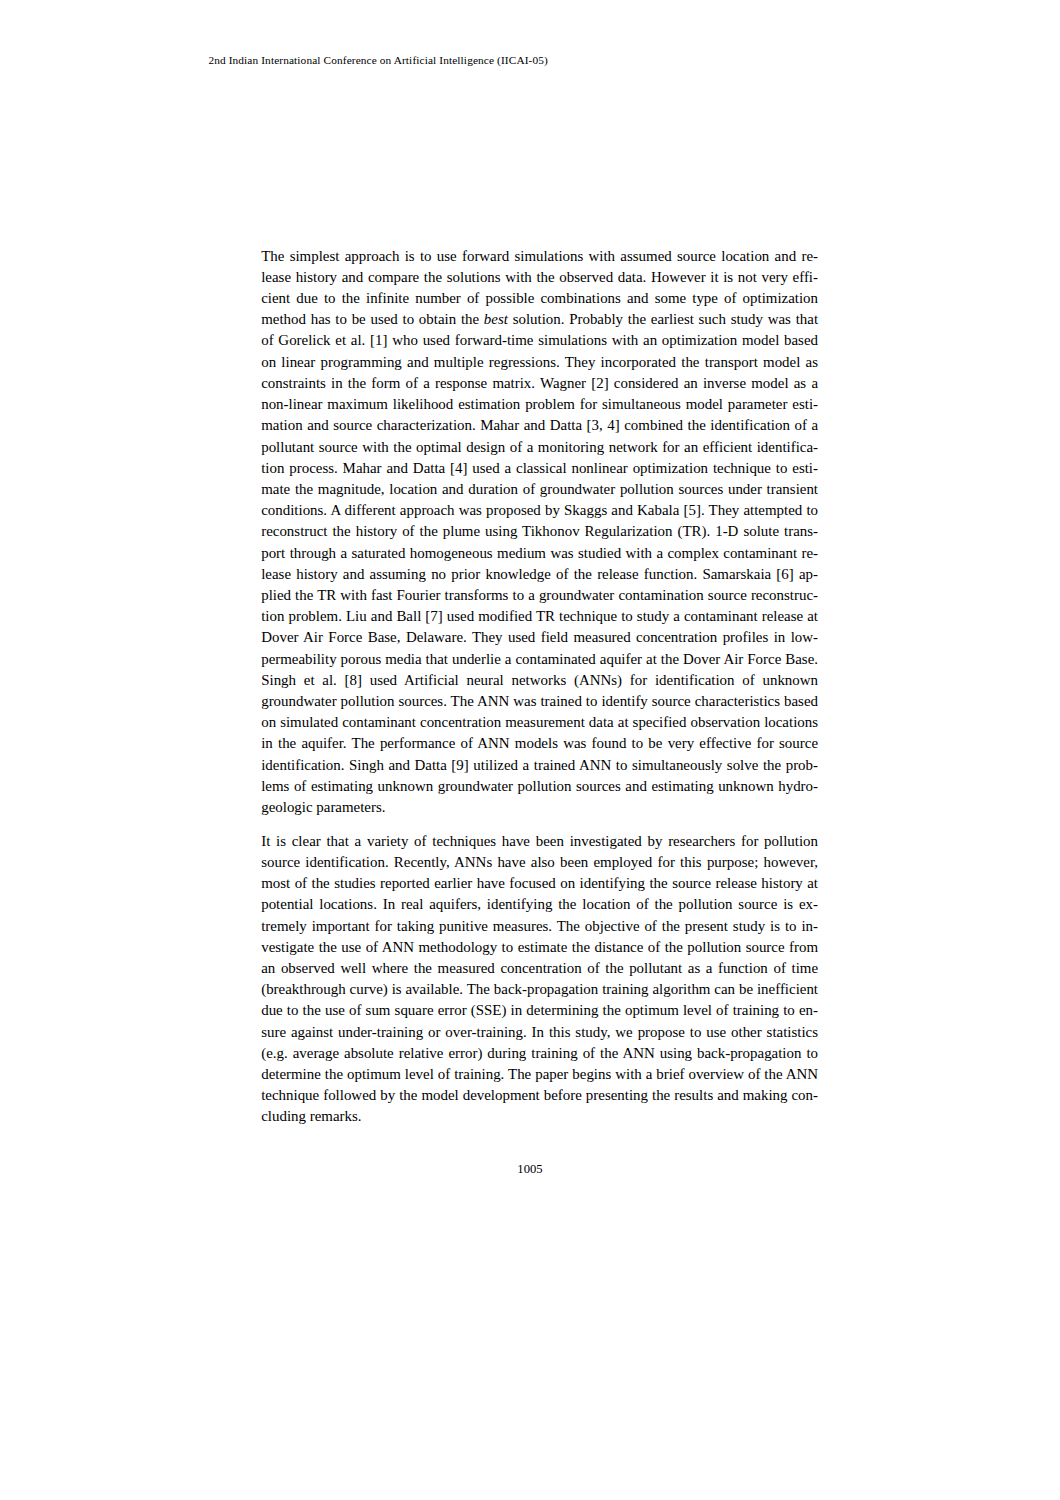2nd Indian International Conference on Artificial Intelligence (IICAI-05)
The simplest approach is to use forward simulations with assumed source location and release history and compare the solutions with the observed data. However it is not very efficient due to the infinite number of possible combinations and some type of optimization method has to be used to obtain the best solution. Probably the earliest such study was that of Gorelick et al. [1] who used forward-time simulations with an optimization model based on linear programming and multiple regressions. They incorporated the transport model as constraints in the form of a response matrix. Wagner [2] considered an inverse model as a non-linear maximum likelihood estimation problem for simultaneous model parameter estimation and source characterization. Mahar and Datta [3, 4] combined the identification of a pollutant source with the optimal design of a monitoring network for an efficient identification process. Mahar and Datta [4] used a classical nonlinear optimization technique to estimate the magnitude, location and duration of groundwater pollution sources under transient conditions. A different approach was proposed by Skaggs and Kabala [5]. They attempted to reconstruct the history of the plume using Tikhonov Regularization (TR). 1-D solute transport through a saturated homogeneous medium was studied with a complex contaminant release history and assuming no prior knowledge of the release function. Samarskaia [6] applied the TR with fast Fourier transforms to a groundwater contamination source reconstruction problem. Liu and Ball [7] used modified TR technique to study a contaminant release at Dover Air Force Base, Delaware. They used field measured concentration profiles in low-permeability porous media that underlie a contaminated aquifer at the Dover Air Force Base. Singh et al. [8] used Artificial neural networks (ANNs) for identification of unknown groundwater pollution sources. The ANN was trained to identify source characteristics based on simulated contaminant concentration measurement data at specified observation locations in the aquifer. The performance of ANN models was found to be very effective for source identification. Singh and Datta [9] utilized a trained ANN to simultaneously solve the problems of estimating unknown groundwater pollution sources and estimating unknown hydro-geologic parameters.
It is clear that a variety of techniques have been investigated by researchers for pollution source identification. Recently, ANNs have also been employed for this purpose; however, most of the studies reported earlier have focused on identifying the source release history at potential locations. In real aquifers, identifying the location of the pollution source is extremely important for taking punitive measures. The objective of the present study is to investigate the use of ANN methodology to estimate the distance of the pollution source from an observed well where the measured concentration of the pollutant as a function of time (breakthrough curve) is available. The back-propagation training algorithm can be inefficient due to the use of sum square error (SSE) in determining the optimum level of training to ensure against under-training or over-training. In this study, we propose to use other statistics (e.g. average absolute relative error) during training of the ANN using back-propagation to determine the optimum level of training. The paper begins with a brief overview of the ANN technique followed by the model development before presenting the results and making concluding remarks.
1005